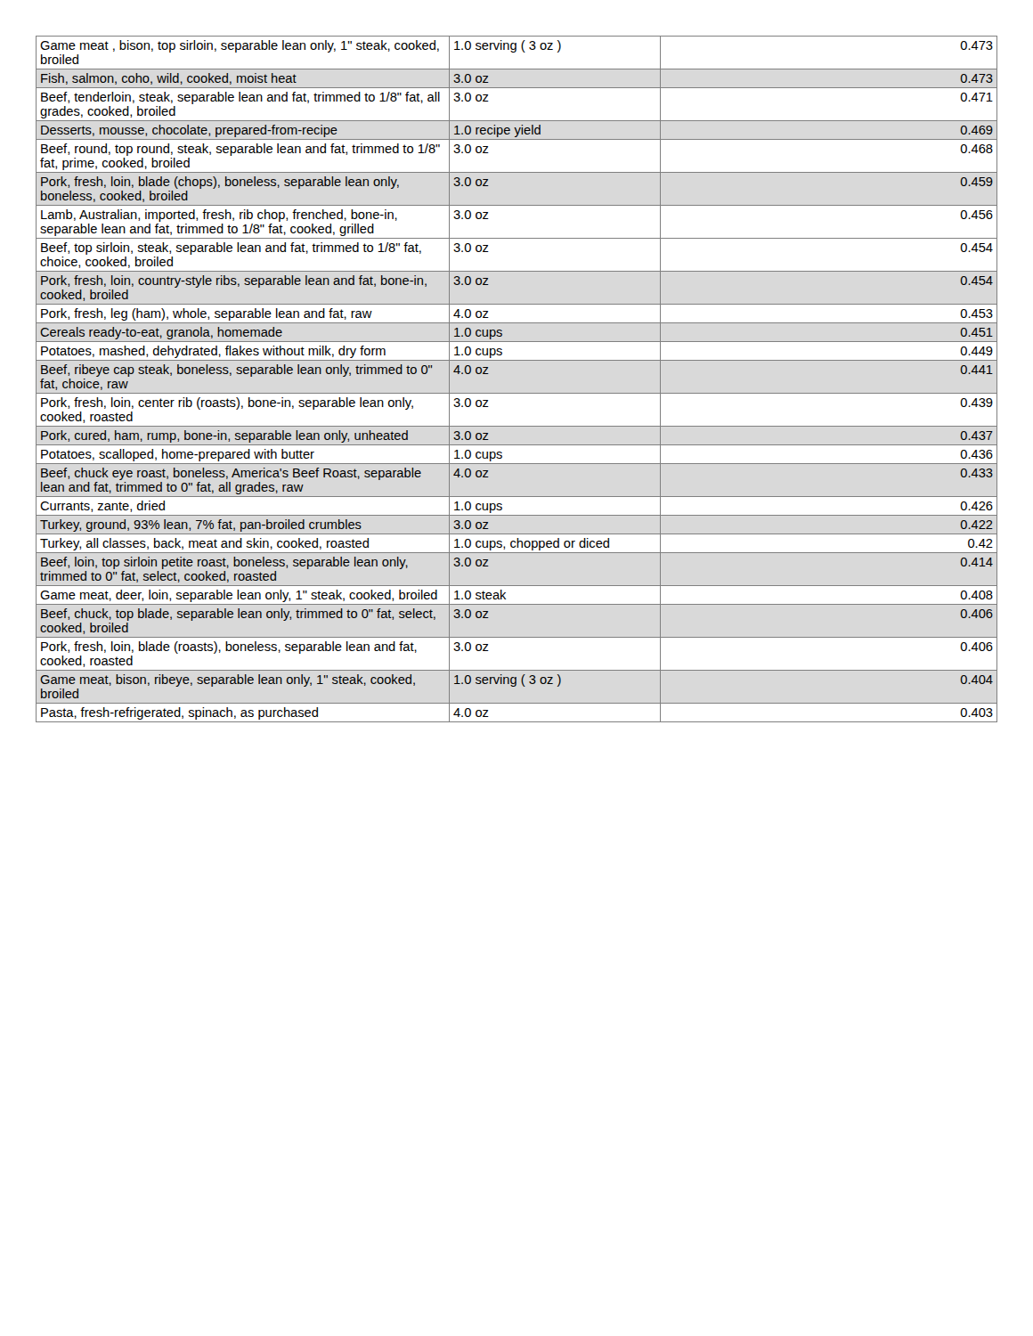| Game meat , bison, top sirloin, separable lean only, 1" steak, cooked, broiled | 1.0 serving ( 3 oz ) | 0.473 |
| Fish, salmon, coho, wild, cooked, moist heat | 3.0 oz | 0.473 |
| Beef, tenderloin, steak, separable lean and fat, trimmed to 1/8" fat, all grades, cooked, broiled | 3.0 oz | 0.471 |
| Desserts, mousse, chocolate, prepared-from-recipe | 1.0 recipe yield | 0.469 |
| Beef, round, top round, steak, separable lean and fat, trimmed to 1/8" fat, prime, cooked, broiled | 3.0 oz | 0.468 |
| Pork, fresh, loin, blade (chops), boneless, separable lean only, boneless, cooked, broiled | 3.0 oz | 0.459 |
| Lamb, Australian, imported, fresh, rib chop, frenched, bone-in, separable lean and fat, trimmed to 1/8" fat, cooked, grilled | 3.0 oz | 0.456 |
| Beef, top sirloin, steak, separable lean and fat, trimmed to 1/8" fat, choice, cooked, broiled | 3.0 oz | 0.454 |
| Pork, fresh, loin, country-style ribs, separable lean and fat, bone-in, cooked, broiled | 3.0 oz | 0.454 |
| Pork, fresh, leg (ham), whole, separable lean and fat, raw | 4.0 oz | 0.453 |
| Cereals ready-to-eat, granola, homemade | 1.0 cups | 0.451 |
| Potatoes, mashed, dehydrated, flakes without milk, dry form | 1.0 cups | 0.449 |
| Beef, ribeye cap steak, boneless, separable lean only, trimmed to 0" fat, choice, raw | 4.0 oz | 0.441 |
| Pork, fresh, loin, center rib (roasts), bone-in, separable lean only, cooked, roasted | 3.0 oz | 0.439 |
| Pork, cured, ham, rump, bone-in, separable lean only, unheated | 3.0 oz | 0.437 |
| Potatoes, scalloped, home-prepared with butter | 1.0 cups | 0.436 |
| Beef, chuck eye roast, boneless, America's Beef Roast, separable lean and fat, trimmed to 0" fat, all grades, raw | 4.0 oz | 0.433 |
| Currants, zante, dried | 1.0 cups | 0.426 |
| Turkey, ground, 93% lean, 7% fat, pan-broiled crumbles | 3.0 oz | 0.422 |
| Turkey, all classes, back, meat and skin, cooked, roasted | 1.0 cups, chopped or diced | 0.42 |
| Beef, loin, top sirloin petite roast, boneless, separable lean only, trimmed to 0" fat, select, cooked, roasted | 3.0 oz | 0.414 |
| Game meat, deer, loin, separable lean only, 1" steak, cooked, broiled | 1.0 steak | 0.408 |
| Beef, chuck, top blade, separable lean only, trimmed to 0" fat, select, cooked, broiled | 3.0 oz | 0.406 |
| Pork, fresh, loin, blade (roasts), boneless, separable lean and fat, cooked, roasted | 3.0 oz | 0.406 |
| Game meat, bison, ribeye, separable lean only, 1" steak, cooked, broiled | 1.0 serving ( 3 oz ) | 0.404 |
| Pasta, fresh-refrigerated, spinach, as purchased | 4.0 oz | 0.403 |